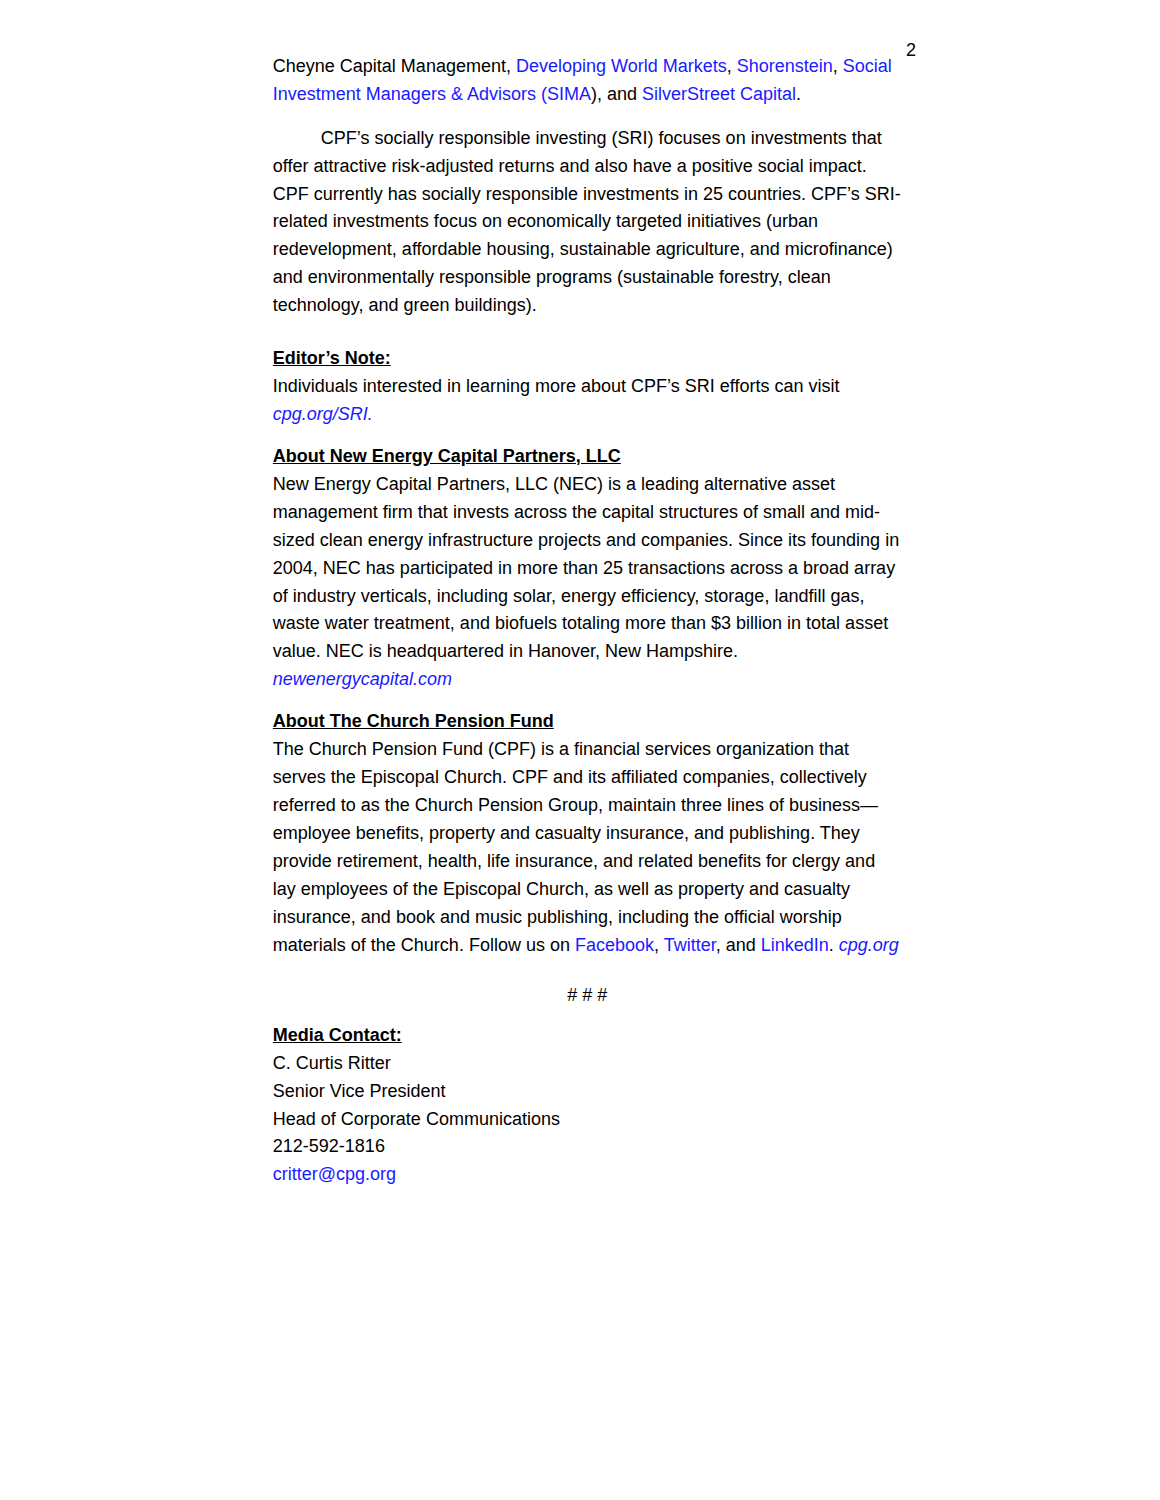2
Cheyne Capital Management, Developing World Markets, Shorenstein, Social Investment Managers & Advisors (SIMA), and SilverStreet Capital.
CPF’s socially responsible investing (SRI) focuses on investments that offer attractive risk-adjusted returns and also have a positive social impact. CPF currently has socially responsible investments in 25 countries. CPF’s SRI-related investments focus on economically targeted initiatives (urban redevelopment, affordable housing, sustainable agriculture, and microfinance) and environmentally responsible programs (sustainable forestry, clean technology, and green buildings).
Editor’s Note:
Individuals interested in learning more about CPF’s SRI efforts can visit cpg.org/SRI.
About New Energy Capital Partners, LLC
New Energy Capital Partners, LLC (NEC) is a leading alternative asset management firm that invests across the capital structures of small and mid-sized clean energy infrastructure projects and companies. Since its founding in 2004, NEC has participated in more than 25 transactions across a broad array of industry verticals, including solar, energy efficiency, storage, landfill gas, waste water treatment, and biofuels totaling more than $3 billion in total asset value. NEC is headquartered in Hanover, New Hampshire. newenergycapital.com
About The Church Pension Fund
The Church Pension Fund (CPF) is a financial services organization that serves the Episcopal Church. CPF and its affiliated companies, collectively referred to as the Church Pension Group, maintain three lines of business—employee benefits, property and casualty insurance, and publishing. They provide retirement, health, life insurance, and related benefits for clergy and lay employees of the Episcopal Church, as well as property and casualty insurance, and book and music publishing, including the official worship materials of the Church. Follow us on Facebook, Twitter, and LinkedIn. cpg.org
# # #
Media Contact:
C. Curtis Ritter
Senior Vice President
Head of Corporate Communications
212-592-1816
critter@cpg.org